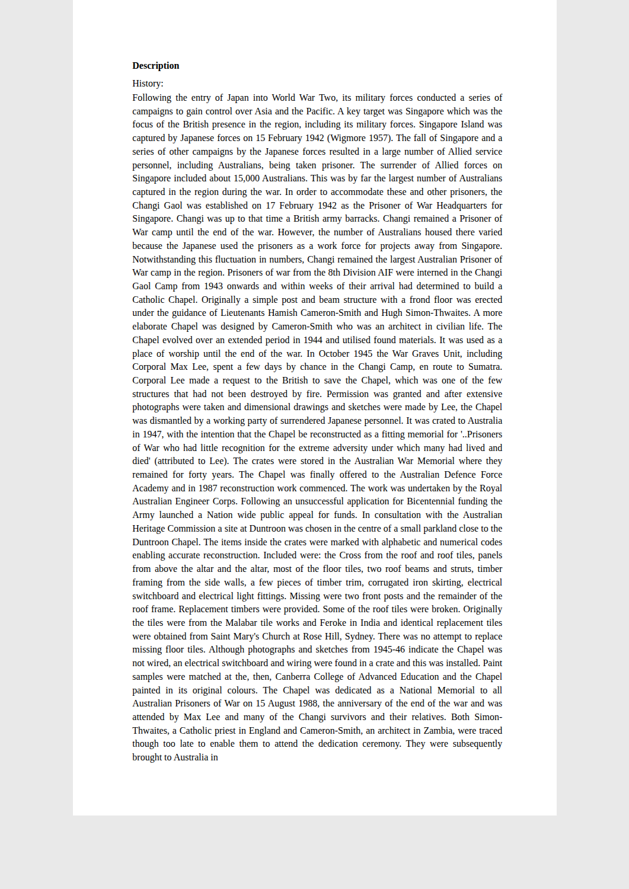Description
History:
Following the entry of Japan into World War Two, its military forces conducted a series of campaigns to gain control over Asia and the Pacific. A key target was Singapore which was the focus of the British presence in the region, including its military forces. Singapore Island was captured by Japanese forces on 15 February 1942 (Wigmore 1957). The fall of Singapore and a series of other campaigns by the Japanese forces resulted in a large number of Allied service personnel, including Australians, being taken prisoner. The surrender of Allied forces on Singapore included about 15,000 Australians. This was by far the largest number of Australians captured in the region during the war. In order to accommodate these and other prisoners, the Changi Gaol was established on 17 February 1942 as the Prisoner of War Headquarters for Singapore. Changi was up to that time a British army barracks. Changi remained a Prisoner of War camp until the end of the war. However, the number of Australians housed there varied because the Japanese used the prisoners as a work force for projects away from Singapore. Notwithstanding this fluctuation in numbers, Changi remained the largest Australian Prisoner of War camp in the region. Prisoners of war from the 8th Division AIF were interned in the Changi Gaol Camp from 1943 onwards and within weeks of their arrival had determined to build a Catholic Chapel. Originally a simple post and beam structure with a frond floor was erected under the guidance of Lieutenants Hamish Cameron-Smith and Hugh Simon-Thwaites. A more elaborate Chapel was designed by Cameron-Smith who was an architect in civilian life. The Chapel evolved over an extended period in 1944 and utilised found materials. It was used as a place of worship until the end of the war. In October 1945 the War Graves Unit, including Corporal Max Lee, spent a few days by chance in the Changi Camp, en route to Sumatra. Corporal Lee made a request to the British to save the Chapel, which was one of the few structures that had not been destroyed by fire. Permission was granted and after extensive photographs were taken and dimensional drawings and sketches were made by Lee, the Chapel was dismantled by a working party of surrendered Japanese personnel. It was crated to Australia in 1947, with the intention that the Chapel be reconstructed as a fitting memorial for '..Prisoners of War who had little recognition for the extreme adversity under which many had lived and died' (attributed to Lee). The crates were stored in the Australian War Memorial where they remained for forty years. The Chapel was finally offered to the Australian Defence Force Academy and in 1987 reconstruction work commenced. The work was undertaken by the Royal Australian Engineer Corps. Following an unsuccessful application for Bicentennial funding the Army launched a Nation wide public appeal for funds. In consultation with the Australian Heritage Commission a site at Duntroon was chosen in the centre of a small parkland close to the Duntroon Chapel. The items inside the crates were marked with alphabetic and numerical codes enabling accurate reconstruction. Included were: the Cross from the roof and roof tiles, panels from above the altar and the altar, most of the floor tiles, two roof beams and struts, timber framing from the side walls, a few pieces of timber trim, corrugated iron skirting, electrical switchboard and electrical light fittings. Missing were two front posts and the remainder of the roof frame. Replacement timbers were provided. Some of the roof tiles were broken. Originally the tiles were from the Malabar tile works and Feroke in India and identical replacement tiles were obtained from Saint Mary's Church at Rose Hill, Sydney. There was no attempt to replace missing floor tiles. Although photographs and sketches from 1945-46 indicate the Chapel was not wired, an electrical switchboard and wiring were found in a crate and this was installed. Paint samples were matched at the, then, Canberra College of Advanced Education and the Chapel painted in its original colours. The Chapel was dedicated as a National Memorial to all Australian Prisoners of War on 15 August 1988, the anniversary of the end of the war and was attended by Max Lee and many of the Changi survivors and their relatives. Both Simon-Thwaites, a Catholic priest in England and Cameron-Smith, an architect in Zambia, were traced though too late to enable them to attend the dedication ceremony. They were subsequently brought to Australia in